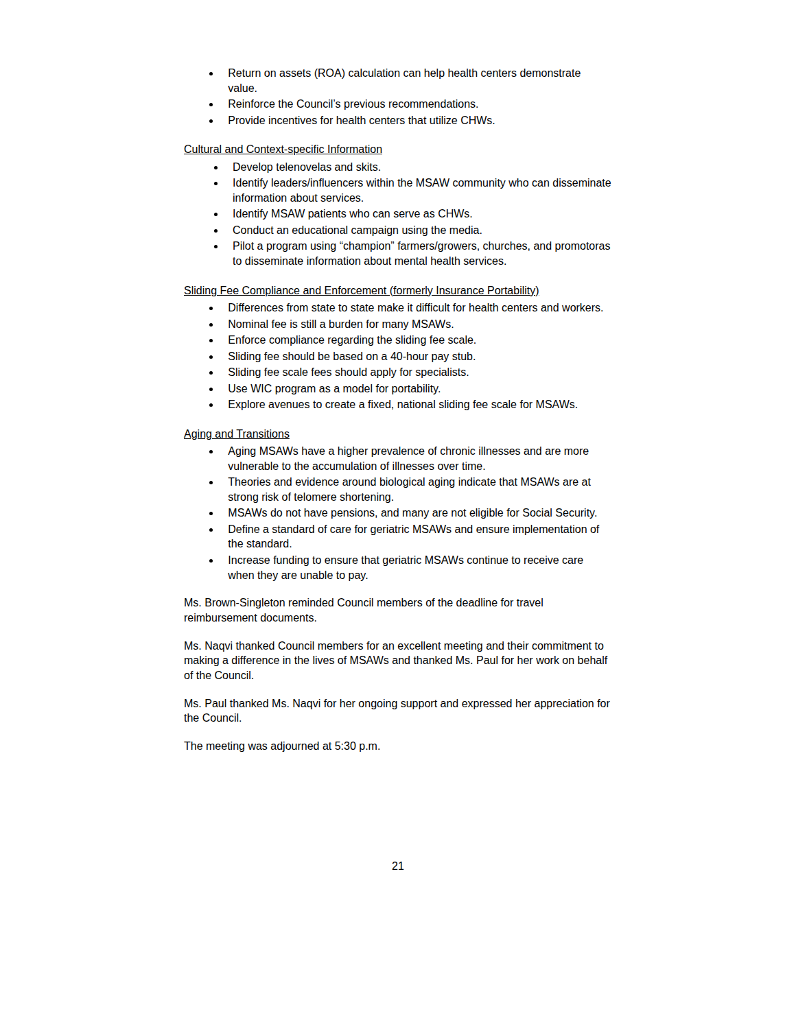Return on assets (ROA) calculation can help health centers demonstrate value.
Reinforce the Council’s previous recommendations.
Provide incentives for health centers that utilize CHWs.
Cultural and Context-specific Information
Develop telenovelas and skits.
Identify leaders/influencers within the MSAW community who can disseminate information about services.
Identify MSAW patients who can serve as CHWs.
Conduct an educational campaign using the media.
Pilot a program using “champion” farmers/growers, churches, and promotoras to disseminate information about mental health services.
Sliding Fee Compliance and Enforcement (formerly Insurance Portability)
Differences from state to state make it difficult for health centers and workers.
Nominal fee is still a burden for many MSAWs.
Enforce compliance regarding the sliding fee scale.
Sliding fee should be based on a 40-hour pay stub.
Sliding fee scale fees should apply for specialists.
Use WIC program as a model for portability.
Explore avenues to create a fixed, national sliding fee scale for MSAWs.
Aging and Transitions
Aging MSAWs have a higher prevalence of chronic illnesses and are more vulnerable to the accumulation of illnesses over time.
Theories and evidence around biological aging indicate that MSAWs are at strong risk of telomere shortening.
MSAWs do not have pensions, and many are not eligible for Social Security.
Define a standard of care for geriatric MSAWs and ensure implementation of the standard.
Increase funding to ensure that geriatric MSAWs continue to receive care when they are unable to pay.
Ms. Brown-Singleton reminded Council members of the deadline for travel reimbursement documents.
Ms. Naqvi thanked Council members for an excellent meeting and their commitment to making a difference in the lives of MSAWs and thanked Ms. Paul for her work on behalf of the Council.
Ms. Paul thanked Ms. Naqvi for her ongoing support and expressed her appreciation for the Council.
The meeting was adjourned at 5:30 p.m.
21